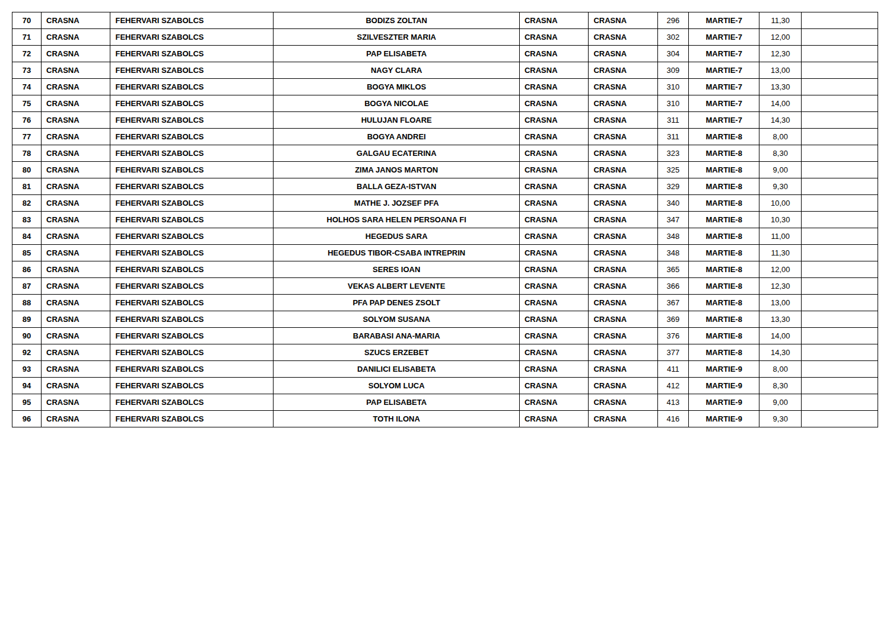| 70 | CRASNA | FEHERVARI SZABOLCS | BODIZS ZOLTAN | CRASNA | CRASNA | 296 | MARTIE-7 | 11,30 | |
| 71 | CRASNA | FEHERVARI SZABOLCS | SZILVESZTER MARIA | CRASNA | CRASNA | 302 | MARTIE-7 | 12,00 | |
| 72 | CRASNA | FEHERVARI SZABOLCS | PAP ELISABETA | CRASNA | CRASNA | 304 | MARTIE-7 | 12,30 | |
| 73 | CRASNA | FEHERVARI SZABOLCS | NAGY CLARA | CRASNA | CRASNA | 309 | MARTIE-7 | 13,00 | |
| 74 | CRASNA | FEHERVARI SZABOLCS | BOGYA MIKLOS | CRASNA | CRASNA | 310 | MARTIE-7 | 13,30 | |
| 75 | CRASNA | FEHERVARI SZABOLCS | BOGYA NICOLAE | CRASNA | CRASNA | 310 | MARTIE-7 | 14,00 | |
| 76 | CRASNA | FEHERVARI SZABOLCS | HULUJAN FLOARE | CRASNA | CRASNA | 311 | MARTIE-7 | 14,30 | |
| 77 | CRASNA | FEHERVARI SZABOLCS | BOGYA ANDREI | CRASNA | CRASNA | 311 | MARTIE-8 | 8,00 | |
| 78 | CRASNA | FEHERVARI SZABOLCS | GALGAU ECATERINA | CRASNA | CRASNA | 323 | MARTIE-8 | 8,30 | |
| 80 | CRASNA | FEHERVARI SZABOLCS | ZIMA JANOS MARTON | CRASNA | CRASNA | 325 | MARTIE-8 | 9,00 | |
| 81 | CRASNA | FEHERVARI SZABOLCS | BALLA GEZA-ISTVAN | CRASNA | CRASNA | 329 | MARTIE-8 | 9,30 | |
| 82 | CRASNA | FEHERVARI SZABOLCS | MATHE J. JOZSEF PFA | CRASNA | CRASNA | 340 | MARTIE-8 | 10,00 | |
| 83 | CRASNA | FEHERVARI SZABOLCS | HOLHOS SARA HELEN PERSOANA FI | CRASNA | CRASNA | 347 | MARTIE-8 | 10,30 | |
| 84 | CRASNA | FEHERVARI SZABOLCS | HEGEDUS SARA | CRASNA | CRASNA | 348 | MARTIE-8 | 11,00 | |
| 85 | CRASNA | FEHERVARI SZABOLCS | HEGEDUS TIBOR-CSABA INTREPRIN | CRASNA | CRASNA | 348 | MARTIE-8 | 11,30 | |
| 86 | CRASNA | FEHERVARI SZABOLCS | SERES IOAN | CRASNA | CRASNA | 365 | MARTIE-8 | 12,00 | |
| 87 | CRASNA | FEHERVARI SZABOLCS | VEKAS ALBERT LEVENTE | CRASNA | CRASNA | 366 | MARTIE-8 | 12,30 | |
| 88 | CRASNA | FEHERVARI SZABOLCS | PFA PAP DENES ZSOLT | CRASNA | CRASNA | 367 | MARTIE-8 | 13,00 | |
| 89 | CRASNA | FEHERVARI SZABOLCS | SOLYOM SUSANA | CRASNA | CRASNA | 369 | MARTIE-8 | 13,30 | |
| 90 | CRASNA | FEHERVARI SZABOLCS | BARABASI ANA-MARIA | CRASNA | CRASNA | 376 | MARTIE-8 | 14,00 | |
| 92 | CRASNA | FEHERVARI SZABOLCS | SZUCS ERZEBET | CRASNA | CRASNA | 377 | MARTIE-8 | 14,30 | |
| 93 | CRASNA | FEHERVARI SZABOLCS | DANILICI ELISABETA | CRASNA | CRASNA | 411 | MARTIE-9 | 8,00 | |
| 94 | CRASNA | FEHERVARI SZABOLCS | SOLYOM LUCA | CRASNA | CRASNA | 412 | MARTIE-9 | 8,30 | |
| 95 | CRASNA | FEHERVARI SZABOLCS | PAP ELISABETA | CRASNA | CRASNA | 413 | MARTIE-9 | 9,00 | |
| 96 | CRASNA | FEHERVARI SZABOLCS | TOTH ILONA | CRASNA | CRASNA | 416 | MARTIE-9 | 9,30 | |